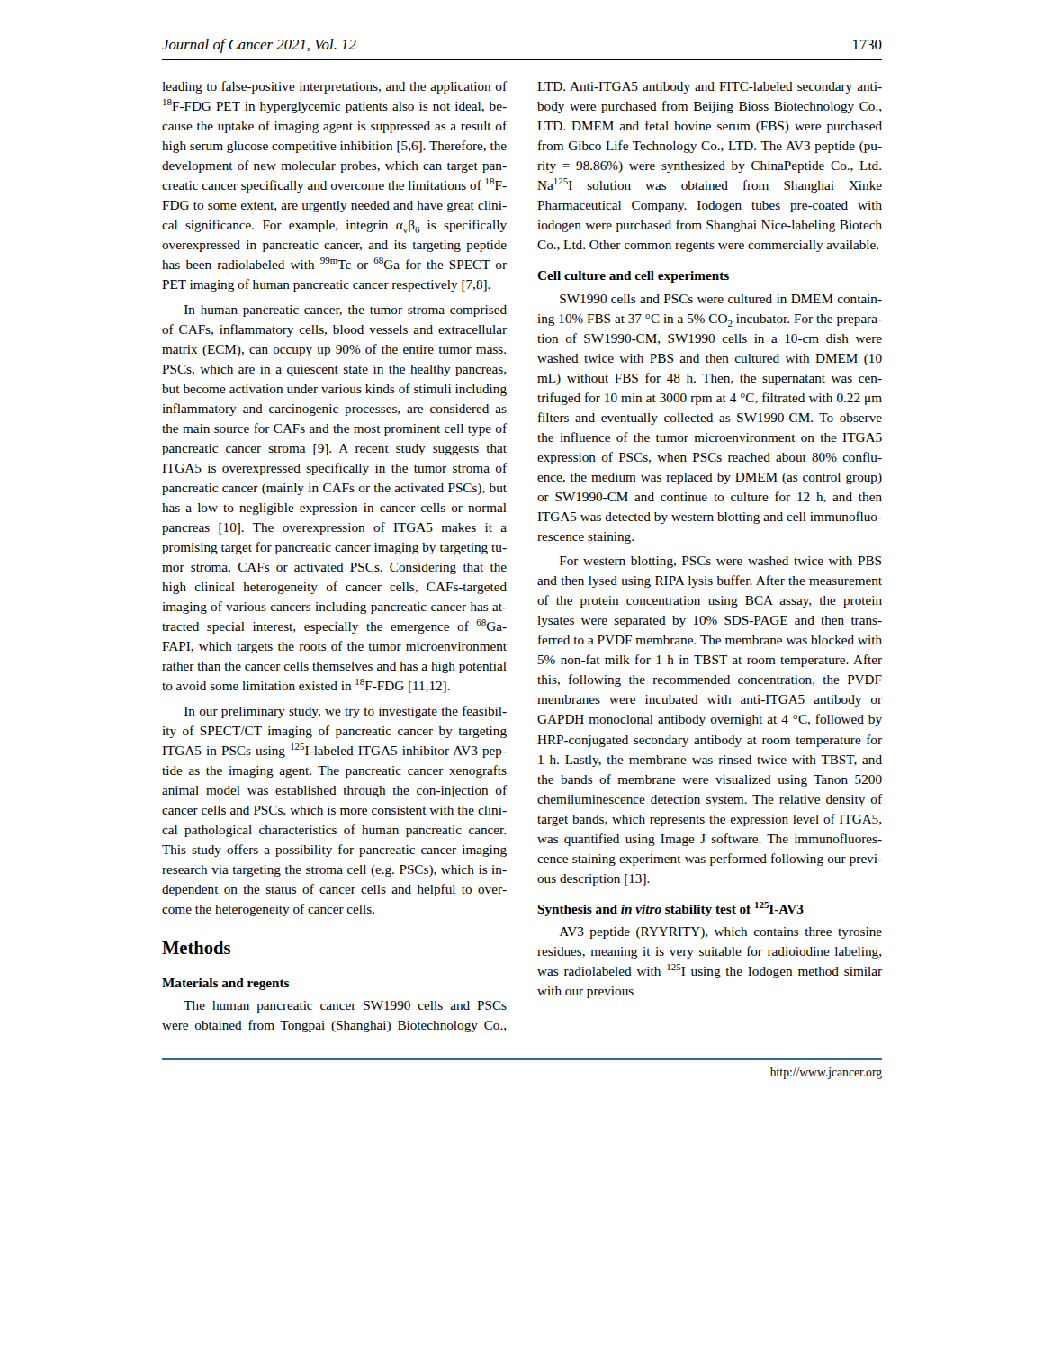Journal of Cancer 2021, Vol. 12
1730
leading to false-positive interpretations, and the application of 18F-FDG PET in hyperglycemic patients also is not ideal, because the uptake of imaging agent is suppressed as a result of high serum glucose competitive inhibition [5,6]. Therefore, the development of new molecular probes, which can target pancreatic cancer specifically and overcome the limitations of 18F-FDG to some extent, are urgently needed and have great clinical significance. For example, integrin αvβ6 is specifically overexpressed in pancreatic cancer, and its targeting peptide has been radiolabeled with 99mTc or 68Ga for the SPECT or PET imaging of human pancreatic cancer respectively [7,8].
In human pancreatic cancer, the tumor stroma comprised of CAFs, inflammatory cells, blood vessels and extracellular matrix (ECM), can occupy up 90% of the entire tumor mass. PSCs, which are in a quiescent state in the healthy pancreas, but become activation under various kinds of stimuli including inflammatory and carcinogenic processes, are considered as the main source for CAFs and the most prominent cell type of pancreatic cancer stroma [9]. A recent study suggests that ITGA5 is overexpressed specifically in the tumor stroma of pancreatic cancer (mainly in CAFs or the activated PSCs), but has a low to negligible expression in cancer cells or normal pancreas [10]. The overexpression of ITGA5 makes it a promising target for pancreatic cancer imaging by targeting tumor stroma, CAFs or activated PSCs. Considering that the high clinical heterogeneity of cancer cells, CAFs-targeted imaging of various cancers including pancreatic cancer has attracted special interest, especially the emergence of 68Ga-FAPI, which targets the roots of the tumor microenvironment rather than the cancer cells themselves and has a high potential to avoid some limitation existed in 18F-FDG [11,12].
In our preliminary study, we try to investigate the feasibility of SPECT/CT imaging of pancreatic cancer by targeting ITGA5 in PSCs using 125I-labeled ITGA5 inhibitor AV3 peptide as the imaging agent. The pancreatic cancer xenografts animal model was established through the con-injection of cancer cells and PSCs, which is more consistent with the clinical pathological characteristics of human pancreatic cancer. This study offers a possibility for pancreatic cancer imaging research via targeting the stroma cell (e.g. PSCs), which is independent on the status of cancer cells and helpful to overcome the heterogeneity of cancer cells.
Methods
Materials and regents
The human pancreatic cancer SW1990 cells and PSCs were obtained from Tongpai (Shanghai) Biotechnology Co., LTD. Anti-ITGA5 antibody and FITC-labeled secondary antibody were purchased from Beijing Bioss Biotechnology Co., LTD. DMEM and fetal bovine serum (FBS) were purchased from Gibco Life Technology Co., LTD. The AV3 peptide (purity = 98.86%) were synthesized by ChinaPeptide Co., Ltd. Na125I solution was obtained from Shanghai Xinke Pharmaceutical Company. Iodogen tubes pre-coated with iodogen were purchased from Shanghai Nice-labeling Biotech Co., Ltd. Other common regents were commercially available.
Cell culture and cell experiments
SW1990 cells and PSCs were cultured in DMEM containing 10% FBS at 37 °C in a 5% CO2 incubator. For the preparation of SW1990-CM, SW1990 cells in a 10-cm dish were washed twice with PBS and then cultured with DMEM (10 mL) without FBS for 48 h. Then, the supernatant was centrifuged for 10 min at 3000 rpm at 4 °C, filtrated with 0.22 μm filters and eventually collected as SW1990-CM. To observe the influence of the tumor microenvironment on the ITGA5 expression of PSCs, when PSCs reached about 80% confluence, the medium was replaced by DMEM (as control group) or SW1990-CM and continue to culture for 12 h, and then ITGA5 was detected by western blotting and cell immunofluorescence staining.
For western blotting, PSCs were washed twice with PBS and then lysed using RIPA lysis buffer. After the measurement of the protein concentration using BCA assay, the protein lysates were separated by 10% SDS-PAGE and then transferred to a PVDF membrane. The membrane was blocked with 5% non-fat milk for 1 h in TBST at room temperature. After this, following the recommended concentration, the PVDF membranes were incubated with anti-ITGA5 antibody or GAPDH monoclonal antibody overnight at 4 °C, followed by HRP-conjugated secondary antibody at room temperature for 1 h. Lastly, the membrane was rinsed twice with TBST, and the bands of membrane were visualized using Tanon 5200 chemiluminescence detection system. The relative density of target bands, which represents the expression level of ITGA5, was quantified using Image J software. The immunofluorescence staining experiment was performed following our previous description [13].
Synthesis and in vitro stability test of 125I-AV3
AV3 peptide (RYYRITY), which contains three tyrosine residues, meaning it is very suitable for radioiodine labeling, was radiolabeled with 125I using the Iodogen method similar with our previous
http://www.jcancer.org